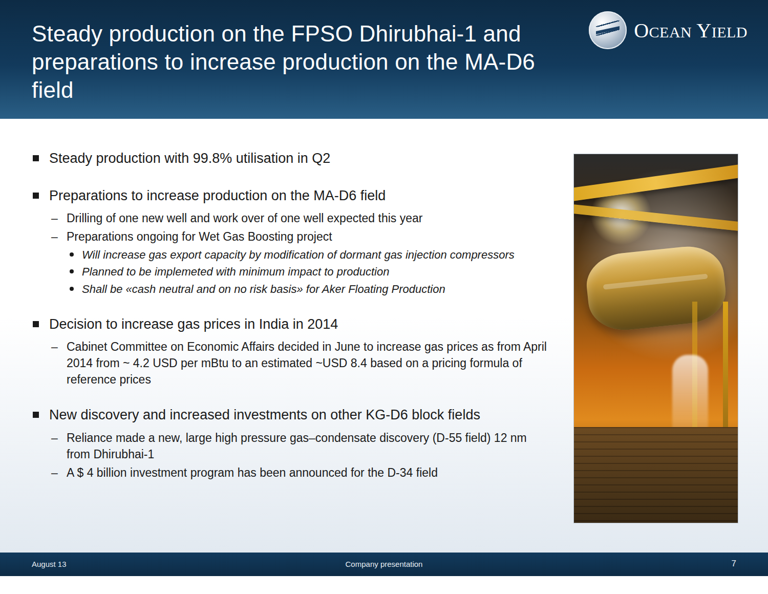Steady production on the FPSO Dhirubhai-1 and preparations to increase production on the MA-D6 field
OCEAN YIELD
Steady production with 99.8% utilisation in Q2
Preparations to increase production on the MA-D6 field
Drilling of one new well and work over of one well expected this year
Preparations ongoing for Wet Gas Boosting project
Will increase gas export capacity by modification of dormant gas injection compressors
Planned to be implemeted with minimum impact to production
Shall be «cash neutral and on no risk basis» for Aker Floating Production
Decision to increase gas prices in India in 2014
Cabinet Committee on Economic Affairs decided in June to increase gas prices as from April 2014 from ~ 4.2 USD per mBtu to an estimated ~USD 8.4 based on a pricing formula of reference prices
New discovery and increased investments on other KG-D6 block fields
Reliance made a new, large high pressure gas–condensate discovery (D-55 field) 12 nm from Dhirubhai-1
A $ 4 billion investment program has been announced for the D-34 field
August 13
Company presentation
7